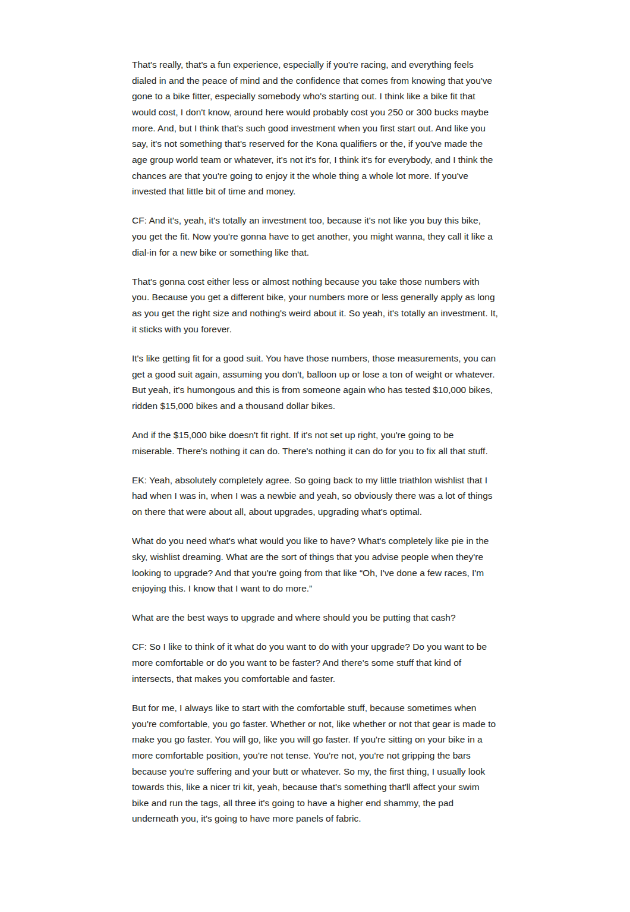That's really, that's a fun experience, especially if you're racing, and everything feels dialed in and the peace of mind and the confidence that comes from knowing that you've gone to a bike fitter, especially somebody who's starting out. I think like a bike fit that would cost, I don't know, around here would probably cost you 250 or 300 bucks maybe more. And, but I think that's such good investment when you first start out. And like you say, it's not something that's reserved for the Kona qualifiers or the, if you've made the age group world team or whatever, it's not it's for, I think it's for everybody, and I think the chances are that you're going to enjoy it the whole thing a whole lot more. If you've invested that little bit of time and money.
CF: And it's, yeah, it's totally an investment too, because it's not like you buy this bike, you get the fit. Now you're gonna have to get another, you might wanna, they call it like a dial-in for a new bike or something like that.
That's gonna cost either less or almost nothing because you take those numbers with you. Because you get a different bike, your numbers more or less generally apply as long as you get the right size and nothing's weird about it. So yeah, it's totally an investment. It, it sticks with you forever.
It's like getting fit for a good suit. You have those numbers, those measurements, you can get a good suit again, assuming you don't, balloon up or lose a ton of weight or whatever. But yeah, it's humongous and this is from someone again who has tested $10,000 bikes, ridden $15,000 bikes and a thousand dollar bikes.
And if the $15,000 bike doesn't fit right. If it's not set up right, you're going to be miserable. There's nothing it can do. There's nothing it can do for you to fix all that stuff.
EK: Yeah, absolutely completely agree. So going back to my little triathlon wishlist that I had when I was in, when I was a newbie and yeah, so obviously there was a lot of things on there that were about all, about upgrades, upgrading what's optimal.
What do you need what's what would you like to have? What's completely like pie in the sky, wishlist dreaming. What are the sort of things that you advise people when they're looking to upgrade? And that you're going from that like “Oh, I've done a few races, I'm enjoying this. I know that I want to do more.”
What are the best ways to upgrade and where should you be putting that cash?
CF: So I like to think of it what do you want to do with your upgrade? Do you want to be more comfortable or do you want to be faster? And there's some stuff that kind of intersects, that makes you comfortable and faster.
But for me, I always like to start with the comfortable stuff, because sometimes when you're comfortable, you go faster. Whether or not, like whether or not that gear is made to make you go faster. You will go, like you will go faster. If you're sitting on your bike in a more comfortable position, you're not tense. You're not, you're not gripping the bars because you're suffering and your butt or whatever. So my, the first thing, I usually look towards this, like a nicer tri kit, yeah, because that's something that'll affect your swim bike and run the tags, all three it's going to have a higher end shammy, the pad underneath you, it's going to have more panels of fabric.